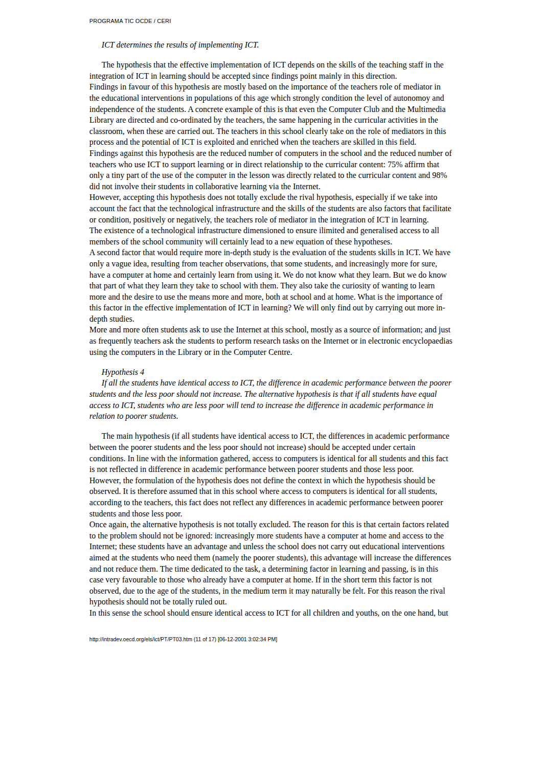PROGRAMA TIC OCDE / CERI
ICT determines the results of implementing ICT.
The hypothesis that the effective implementation of ICT depends on the skills of the teaching staff in the integration of ICT in learning should be accepted since findings point mainly in this direction.
Findings in favour of this hypothesis are mostly based on the importance of the teachers role of mediator in the educational interventions in populations of this age which strongly condition the level of autonomoy and independence of the students. A concrete example of this is that even the Computer Club and the Multimedia Library are directed and co-ordinated by the teachers, the same happening in the curricular activities in the classroom, when these are carried out. The teachers in this school clearly take on the role of mediators in this process and the potential of ICT is exploited and enriched when the teachers are skilled in this field.
Findings against this hypothesis are the reduced number of computers in the school and the reduced number of teachers who use ICT to support learning or in direct relationship to the curricular content: 75% affirm that only a tiny part of the use of the computer in the lesson was directly related to the curricular content and 98% did not involve their students in collaborative learning via the Internet.
However, accepting this hypothesis does not totally exclude the rival hypothesis, especially if we take into account the fact that the technological infrastructure and the skills of the students are also factors that facilitate or condition, positively or negatively, the teachers role of mediator in the integration of ICT in learning.
The existence of a technological infrastructure dimensioned to ensure ilimited and generalised access to all members of the school community will certainly lead to a new equation of these hypotheses.
A second factor that would require more in-depth study is the evaluation of the students skills in ICT. We have only a vague idea, resulting from teacher observations, that some students, and increasingly more for sure, have a computer at home and certainly learn from using it. We do not know what they learn. But we do know that part of what they learn they take to school with them. They also take the curiosity of wanting to learn more and the desire to use the means more and more, both at school and at home. What is the importance of this factor in the effective implementation of ICT in learning? We will only find out by carrying out more in-depth studies.
More and more often students ask to use the Internet at this school, mostly as a source of information; and just as frequently teachers ask the students to perform research tasks on the Internet or in electronic encyclopaedias using the computers in the Library or in the Computer Centre.
Hypothesis 4
If all the students have identical access to ICT, the difference in academic performance between the poorer students and the less poor should not increase. The alternative hypothesis is that if all students have equal access to ICT, students who are less poor will tend to increase the difference in academic performance in relation to poorer students.
The main hypothesis (if all students have identical access to ICT, the differences in academic performance between the poorer students and the less poor should not increase) should be accepted under certain conditions. In line with the information gathered, access to computers is identical for all students and this fact is not reflected in difference in academic performance between poorer students and those less poor.
However, the formulation of the hypothesis does not define the context in which the hypothesis should be observed. It is therefore assumed that in this school where access to computers is identical for all students, according to the teachers, this fact does not reflect any differences in academic performance between poorer students and those less poor.
Once again, the alternative hypothesis is not totally excluded. The reason for this is that certain factors related to the problem should not be ignored: increasingly more students have a computer at home and access to the Internet; these students have an advantage and unless the school does not carry out educational interventions aimed at the students who need them (namely the poorer students), this advantage will increase the differences and not reduce them. The time dedicated to the task, a determining factor in learning and passing, is in this case very favourable to those who already have a computer at home. If in the short term this factor is not observed, due to the age of the students, in the medium term it may naturally be felt. For this reason the rival hypothesis should not be totally ruled out.
In this sense the school should ensure identical access to ICT for all children and youths, on the one hand, but
http://intradev.oecd.org/els/ict/PT/PT03.htm (11 of 17) [06-12-2001 3:02:34 PM]